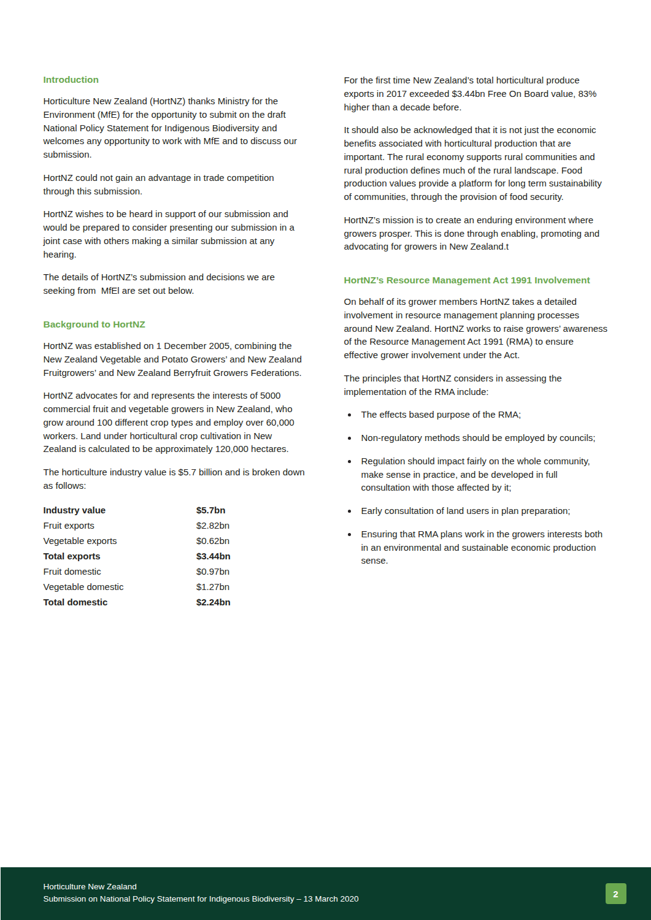Introduction
Horticulture New Zealand (HortNZ) thanks Ministry for the Environment (MfE) for the opportunity to submit on the draft National Policy Statement for Indigenous Biodiversity and welcomes any opportunity to work with MfE and to discuss our submission.
HortNZ could not gain an advantage in trade competition through this submission.
HortNZ wishes to be heard in support of our submission and would be prepared to consider presenting our submission in a joint case with others making a similar submission at any hearing.
The details of HortNZ’s submission and decisions we are seeking from MfEl are set out below.
Background to HortNZ
HortNZ was established on 1 December 2005, combining the New Zealand Vegetable and Potato Growers’ and New Zealand Fruitgrowers’ and New Zealand Berryfruit Growers Federations.
HortNZ advocates for and represents the interests of 5000 commercial fruit and vegetable growers in New Zealand, who grow around 100 different crop types and employ over 60,000 workers. Land under horticultural crop cultivation in New Zealand is calculated to be approximately 120,000 hectares.
The horticulture industry value is $5.7 billion and is broken down as follows:
| Industry value | $5.7bn |
| Fruit exports | $2.82bn |
| Vegetable exports | $0.62bn |
| Total exports | $3.44bn |
| Fruit domestic | $0.97bn |
| Vegetable domestic | $1.27bn |
| Total domestic | $2.24bn |
For the first time New Zealand’s total horticultural produce exports in 2017 exceeded $3.44bn Free On Board value, 83% higher than a decade before.
It should also be acknowledged that it is not just the economic benefits associated with horticultural production that are important. The rural economy supports rural communities and rural production defines much of the rural landscape. Food production values provide a platform for long term sustainability of communities, through the provision of food security.
HortNZ’s mission is to create an enduring environment where growers prosper. This is done through enabling, promoting and advocating for growers in New Zealand.t
HortNZ’s Resource Management Act 1991 Involvement
On behalf of its grower members HortNZ takes a detailed involvement in resource management planning processes around New Zealand. HortNZ works to raise growers’ awareness of the Resource Management Act 1991 (RMA) to ensure effective grower involvement under the Act.
The principles that HortNZ considers in assessing the implementation of the RMA include:
The effects based purpose of the RMA;
Non-regulatory methods should be employed by councils;
Regulation should impact fairly on the whole community, make sense in practice, and be developed in full consultation with those affected by it;
Early consultation of land users in plan preparation;
Ensuring that RMA plans work in the growers interests both in an environmental and sustainable economic production sense.
Horticulture New Zealand
Submission on National Policy Statement for Indigenous Biodiversity – 13 March 2020
2